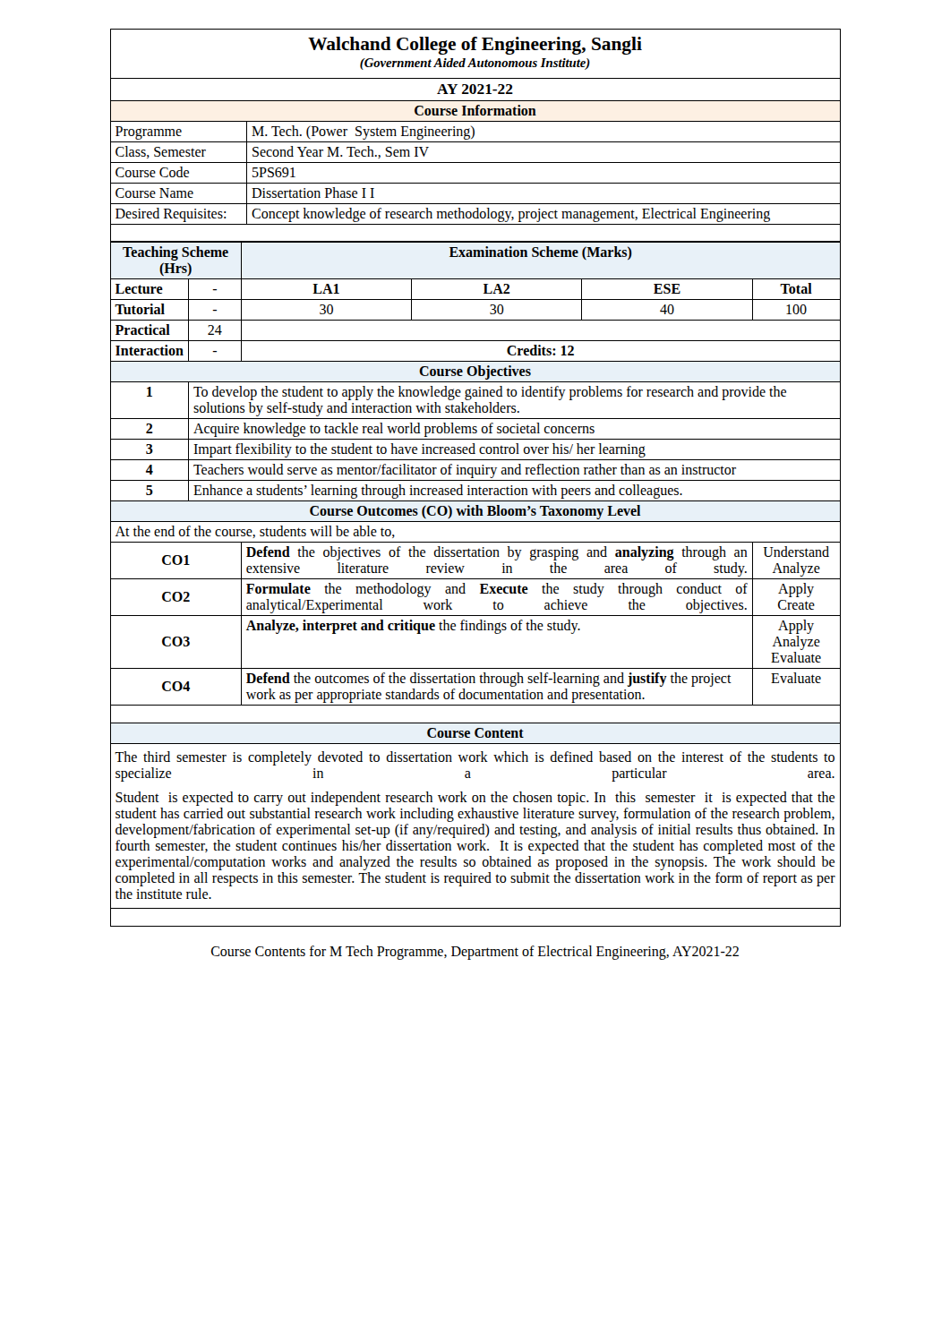| Walchand College of Engineering, Sangli (Government Aided Autonomous Institute) |
| AY 2021-22 |
| Course Information |
| Programme | M. Tech. (Power System Engineering) |
| Class, Semester | Second Year M. Tech., Sem IV |
| Course Code | 5PS691 |
| Course Name | Dissertation Phase I I |
| Desired Requisites: | Concept knowledge of research methodology, project management, Electrical Engineering |
| Teaching Scheme (Hrs) | Examination Scheme (Marks) |
| Lecture | - | LA1 | LA2 | ESE | Total |
| Tutorial | - | 30 | 30 | 40 | 100 |
| Practical | 24 | |
| Interaction | - | Credits: 12 |
| Course Objectives |
| 1 | To develop the student to apply the knowledge gained to identify problems for research and provide the solutions by self-study and interaction with stakeholders. |
| 2 | Acquire knowledge to tackle real world problems of societal concerns |
| 3 | Impart flexibility to the student to have increased control over his/ her learning |
| 4 | Teachers would serve as mentor/facilitator of inquiry and reflection rather than as an instructor |
| 5 | Enhance a students’ learning through increased interaction with peers and colleagues. |
| Course Outcomes (CO) with Bloom’s Taxonomy Level |
| At the end of the course, students will be able to, |
| CO1 | Defend the objectives of the dissertation by grasping and analyzing through an extensive literature review in the area of study. | Understand Analyze |
| CO2 | Formulate the methodology and Execute the study through conduct of analytical/Experimental work to achieve the objectives. | Apply Create |
| CO3 | Analyze, interpret and critique the findings of the study. | Apply Analyze Evaluate |
| CO4 | Defend the outcomes of the dissertation through self-learning and justify the project work as per appropriate standards of documentation and presentation. | Evaluate |
| Course Content |
| The third semester is completely devoted to dissertation work which is defined based on the interest of the students to specialize in a particular area. Student is expected to carry out independent research work on the chosen topic. In this semester it is expected that the student has carried out substantial research work including exhaustive literature survey, formulation of the research problem, development/fabrication of experimental set-up (if any/required) and testing, and analysis of initial results thus obtained. In fourth semester, the student continues his/her dissertation work. It is expected that the student has completed most of the experimental/computation works and analyzed the results so obtained as proposed in the synopsis. The work should be completed in all respects in this semester. The student is required to submit the dissertation work in the form of report as per the institute rule. |
Course Contents for M Tech Programme, Department of Electrical Engineering, AY2021-22